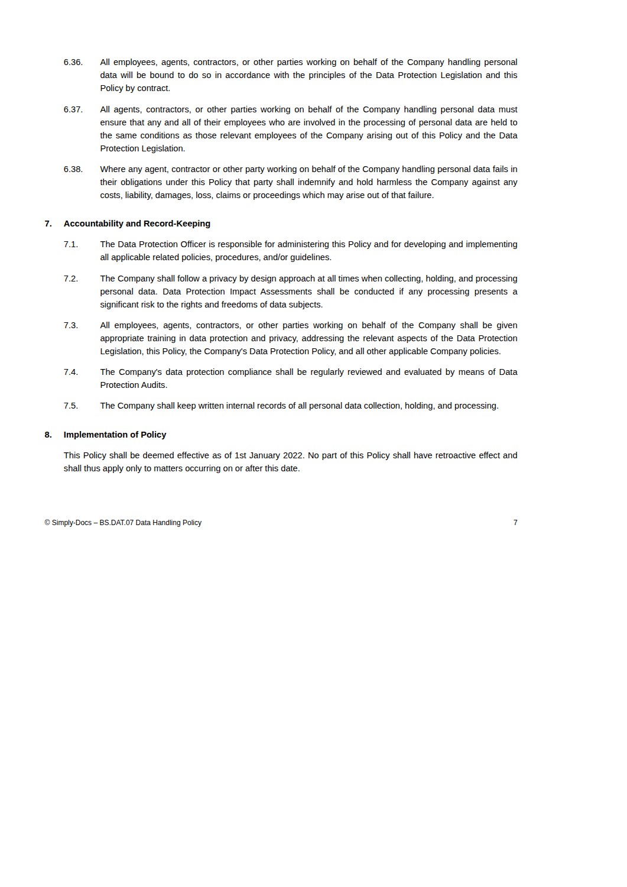6.36.
All employees, agents, contractors, or other parties working on behalf of the Company handling personal data will be bound to do so in accordance with the principles of the Data Protection Legislation and this Policy by contract.
6.37.
All agents, contractors, or other parties working on behalf of the Company handling personal data must ensure that any and all of their employees who are involved in the processing of personal data are held to the same conditions as those relevant employees of the Company arising out of this Policy and the Data Protection Legislation.
6.38.
Where any agent, contractor or other party working on behalf of the Company handling personal data fails in their obligations under this Policy that party shall indemnify and hold harmless the Company against any costs, liability, damages, loss, claims or proceedings which may arise out of that failure.
7. Accountability and Record-Keeping
7.1.
The Data Protection Officer is responsible for administering this Policy and for developing and implementing all applicable related policies, procedures, and/or guidelines.
7.2.
The Company shall follow a privacy by design approach at all times when collecting, holding, and processing personal data. Data Protection Impact Assessments shall be conducted if any processing presents a significant risk to the rights and freedoms of data subjects.
7.3.
All employees, agents, contractors, or other parties working on behalf of the Company shall be given appropriate training in data protection and privacy, addressing the relevant aspects of the Data Protection Legislation, this Policy, the Company's Data Protection Policy, and all other applicable Company policies.
7.4.
The Company's data protection compliance shall be regularly reviewed and evaluated by means of Data Protection Audits.
7.5.
The Company shall keep written internal records of all personal data collection, holding, and processing.
8. Implementation of Policy
This Policy shall be deemed effective as of 1st January 2022. No part of this Policy shall have retroactive effect and shall thus apply only to matters occurring on or after this date.
© Simply-Docs – BS.DAT.07 Data Handling Policy 7